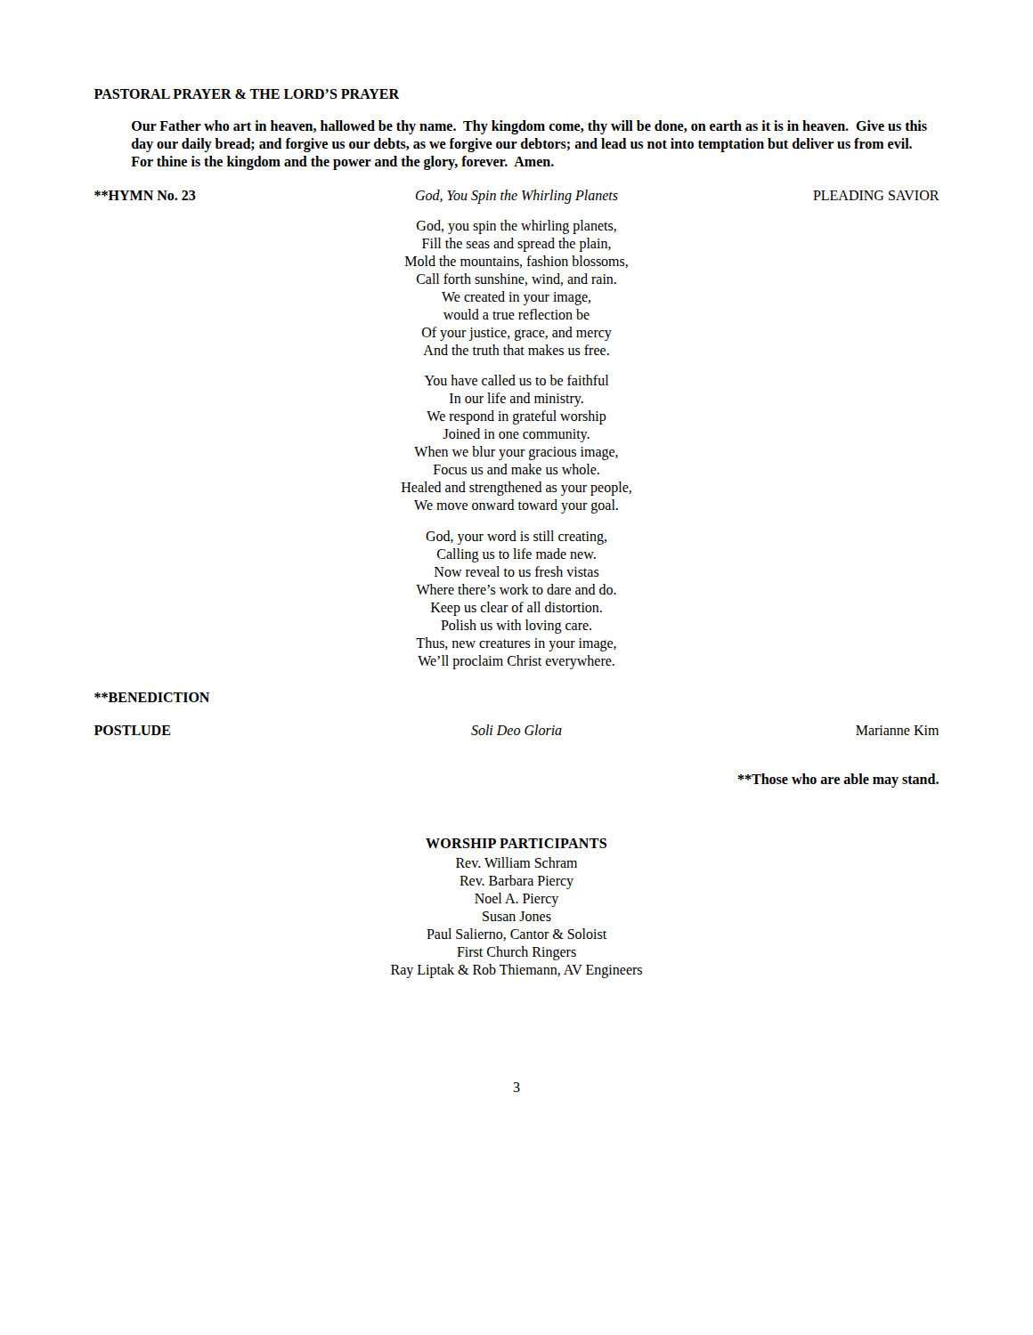PASTORAL PRAYER & THE LORD’S PRAYER
Our Father who art in heaven, hallowed be thy name. Thy kingdom come, thy will be done, on earth as it is in heaven. Give us this day our daily bread; and forgive us our debts, as we forgive our debtors; and lead us not into temptation but deliver us from evil. For thine is the kingdom and the power and the glory, forever. Amen.
**HYMN No. 23
God, You Spin the Whirling Planets
God, you spin the whirling planets,
Fill the seas and spread the plain,
Mold the mountains, fashion blossoms,
Call forth sunshine, wind, and rain.
We created in your image,
would a true reflection be
Of your justice, grace, and mercy
And the truth that makes us free.
You have called us to be faithful
In our life and ministry.
We respond in grateful worship
Joined in one community.
When we blur your gracious image,
Focus us and make us whole.
Healed and strengthened as your people,
We move onward toward your goal.
God, your word is still creating,
Calling us to life made new.
Now reveal to us fresh vistas
Where there’s work to dare and do.
Keep us clear of all distortion.
Polish us with loving care.
Thus, new creatures in your image,
We’ll proclaim Christ everywhere.
PLEADING SAVIOR
**BENEDICTION
POSTLUDE
Soli Deo Gloria
Marianne Kim
**Those who are able may stand.
WORSHIP PARTICIPANTS
Rev. William Schram
Rev. Barbara Piercy
Noel A. Piercy
Susan Jones
Paul Salierno, Cantor & Soloist
First Church Ringers
Ray Liptak & Rob Thiemann, AV Engineers
3